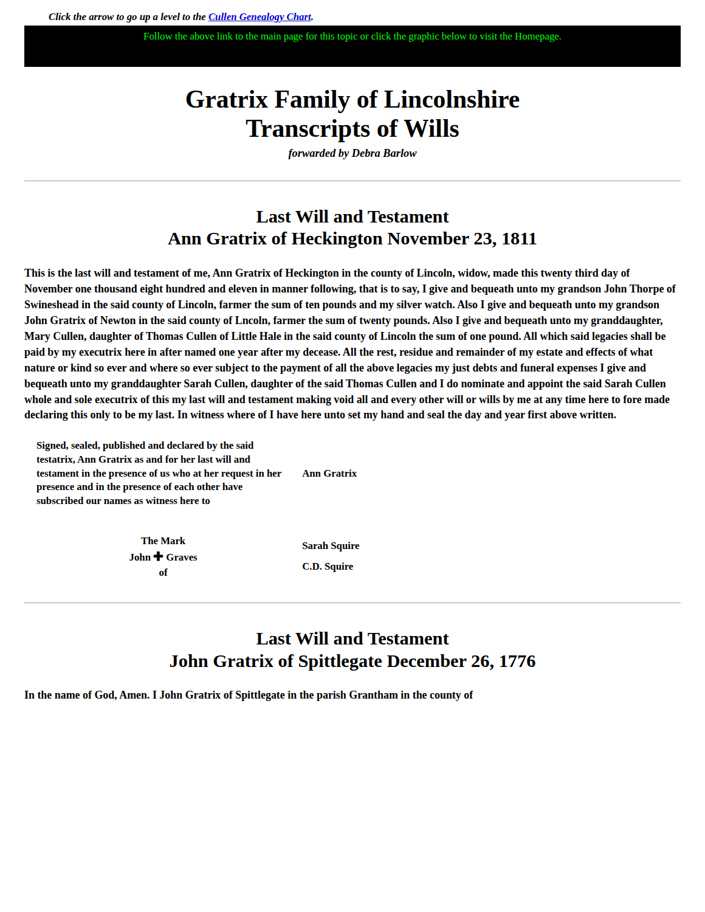Click the arrow to go up a level to the Cullen Genealogy Chart.
Follow the above link to the main page for this topic or click the graphic below to visit the Homepage.
Gratrix Family of LincolnshireTranscripts of Wills
forwarded by Debra Barlow
Last Will and Testament
Ann Gratrix of Heckington November 23, 1811
This is the last will and testament of me, Ann Gratrix of Heckington in the county of Lincoln, widow, made this twenty third day of November one thousand eight hundred and eleven in manner following, that is to say, I give and bequeath unto my grandson John Thorpe of Swineshead in the said county of Lincoln, farmer the sum of ten pounds and my silver watch. Also I give and bequeath unto my grandson John Gratrix of Newton in the said county of Lncoln, farmer the sum of twenty pounds. Also I give and bequeath unto my granddaughter, Mary Cullen, daughter of Thomas Cullen of Little Hale in the said county of Lincoln the sum of one pound. All which said legacies shall be paid by my executrix here in after named one year after my decease. All the rest, residue and remainder of my estate and effects of what nature or kind so ever and where so ever subject to the payment of all the above legacies my just debts and funeral expenses I give and bequeath unto my granddaughter Sarah Cullen, daughter of the said Thomas Cullen and I do nominate and appoint the said Sarah Cullen whole and sole executrix of this my last will and testament making void all and every other will or wills by me at any time here to fore made declaring this only to be my last. In witness where of I have here unto set my hand and seal the day and year first above written.
| Signed, sealed, published and declared by the said testatrix, Ann Gratrix as and for her last will and testament in the presence of us who at her request in her presence and in the presence of each other have subscribed our names as witness here to | Ann Gratrix |
| The Mark John ✚ Graves of | Sarah Squire C.D. Squire |
Last Will and Testament
John Gratrix of Spittlegate December 26, 1776
In the name of God, Amen. I John Gratrix of Spittlegate in the parish Grantham in the county of